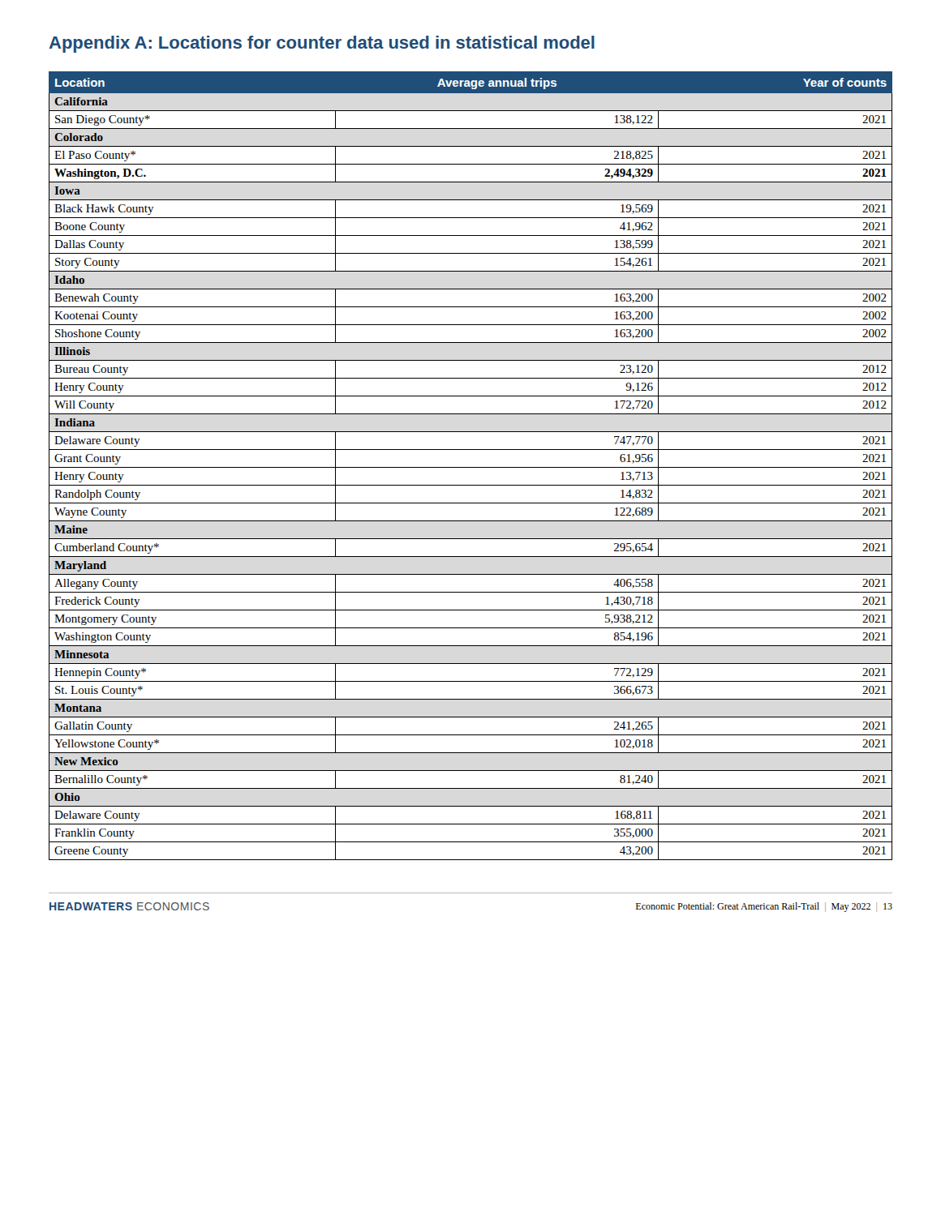Appendix A: Locations for counter data used in statistical model
| Location | Average annual trips | Year of counts |
| --- | --- | --- |
| California |
| San Diego County* | 138,122 | 2021 |
| Colorado |
| El Paso County* | 218,825 | 2021 |
| Washington, D.C. | 2,494,329 | 2021 |
| Iowa |
| Black Hawk County | 19,569 | 2021 |
| Boone County | 41,962 | 2021 |
| Dallas County | 138,599 | 2021 |
| Story County | 154,261 | 2021 |
| Idaho |
| Benewah County | 163,200 | 2002 |
| Kootenai County | 163,200 | 2002 |
| Shoshone County | 163,200 | 2002 |
| Illinois |
| Bureau County | 23,120 | 2012 |
| Henry County | 9,126 | 2012 |
| Will County | 172,720 | 2012 |
| Indiana |
| Delaware County | 747,770 | 2021 |
| Grant County | 61,956 | 2021 |
| Henry County | 13,713 | 2021 |
| Randolph County | 14,832 | 2021 |
| Wayne County | 122,689 | 2021 |
| Maine |
| Cumberland County* | 295,654 | 2021 |
| Maryland |
| Allegany County | 406,558 | 2021 |
| Frederick County | 1,430,718 | 2021 |
| Montgomery County | 5,938,212 | 2021 |
| Washington County | 854,196 | 2021 |
| Minnesota |
| Hennepin County* | 772,129 | 2021 |
| St. Louis County* | 366,673 | 2021 |
| Montana |
| Gallatin County | 241,265 | 2021 |
| Yellowstone County* | 102,018 | 2021 |
| New Mexico |
| Bernalillo County* | 81,240 | 2021 |
| Ohio |
| Delaware County | 168,811 | 2021 |
| Franklin County | 355,000 | 2021 |
| Greene County | 43,200 | 2021 |
HEADWATERS ECONOMICS
Economic Potential: Great American Rail-Trail|May 2022|13